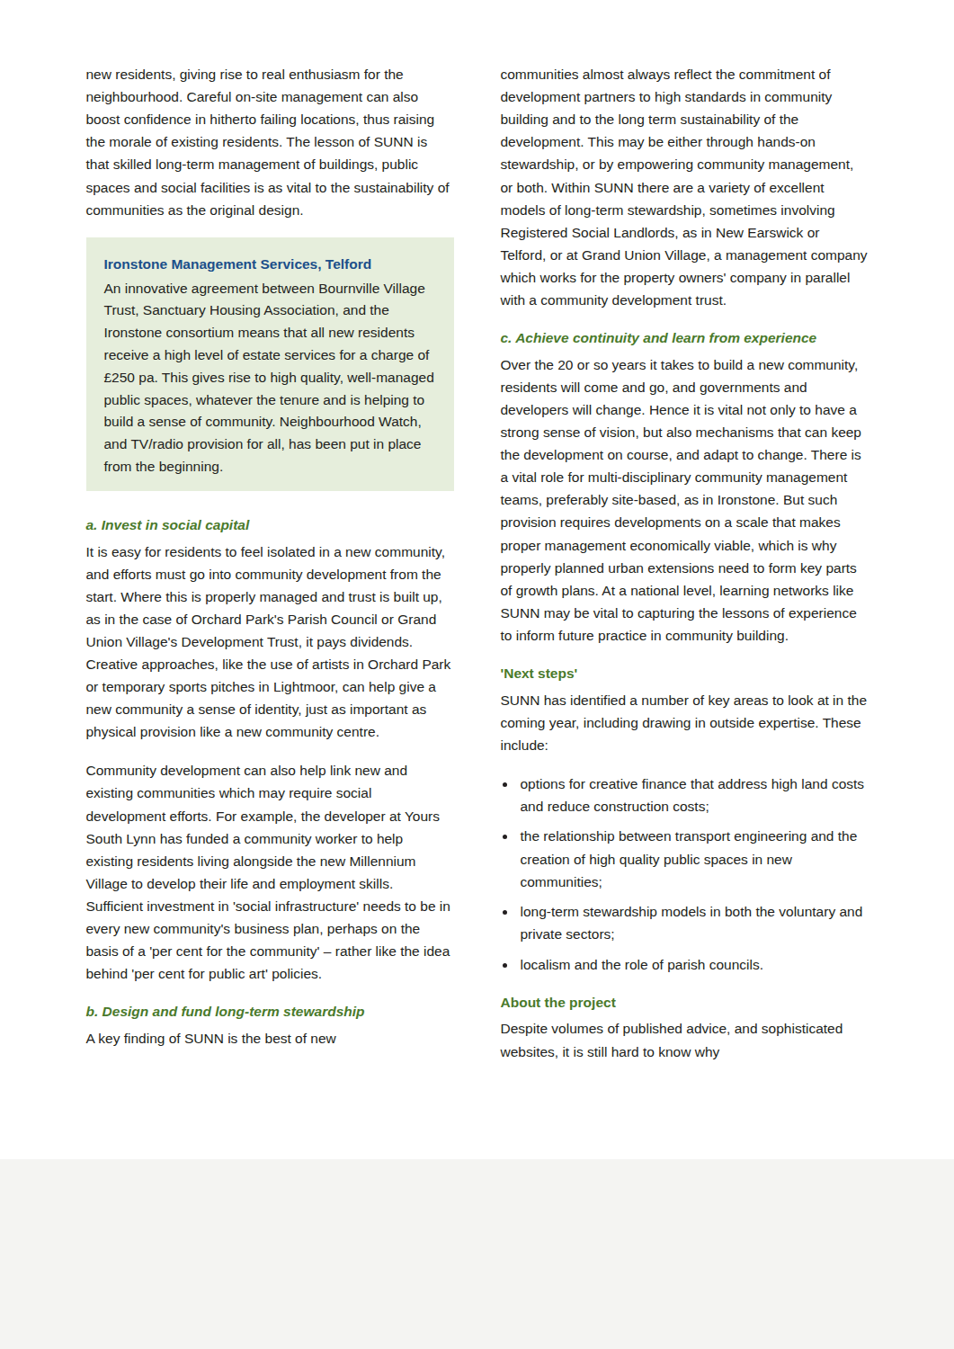new residents, giving rise to real enthusiasm for the neighbourhood. Careful on-site management can also boost confidence in hitherto failing locations, thus raising the morale of existing residents. The lesson of SUNN is that skilled long-term management of buildings, public spaces and social facilities is as vital to the sustainability of communities as the original design.
Ironstone Management Services, Telford An innovative agreement between Bournville Village Trust, Sanctuary Housing Association, and the Ironstone consortium means that all new residents receive a high level of estate services for a charge of £250 pa. This gives rise to high quality, well-managed public spaces, whatever the tenure and is helping to build a sense of community. Neighbourhood Watch, and TV/radio provision for all, has been put in place from the beginning.
a. Invest in social capital
It is easy for residents to feel isolated in a new community, and efforts must go into community development from the start. Where this is properly managed and trust is built up, as in the case of Orchard Park's Parish Council or Grand Union Village's Development Trust, it pays dividends. Creative approaches, like the use of artists in Orchard Park or temporary sports pitches in Lightmoor, can help give a new community a sense of identity, just as important as physical provision like a new community centre.
Community development can also help link new and existing communities which may require social development efforts. For example, the developer at Yours South Lynn has funded a community worker to help existing residents living alongside the new Millennium Village to develop their life and employment skills. Sufficient investment in 'social infrastructure' needs to be in every new community's business plan, perhaps on the basis of a 'per cent for the community' – rather like the idea behind 'per cent for public art' policies.
b. Design and fund long-term stewardship
A key finding of SUNN is the best of new
communities almost always reflect the commitment of development partners to high standards in community building and to the long term sustainability of the development. This may be either through hands-on stewardship, or by empowering community management, or both. Within SUNN there are a variety of excellent models of long-term stewardship, sometimes involving Registered Social Landlords, as in New Earswick or Telford, or at Grand Union Village, a management company which works for the property owners' company in parallel with a community development trust.
c. Achieve continuity and learn from experience
Over the 20 or so years it takes to build a new community, residents will come and go, and governments and developers will change. Hence it is vital not only to have a strong sense of vision, but also mechanisms that can keep the development on course, and adapt to change. There is a vital role for multi-disciplinary community management teams, preferably site-based, as in Ironstone. But such provision requires developments on a scale that makes proper management economically viable, which is why properly planned urban extensions need to form key parts of growth plans. At a national level, learning networks like SUNN may be vital to capturing the lessons of experience to inform future practice in community building.
'Next steps'
SUNN has identified a number of key areas to look at in the coming year, including drawing in outside expertise. These include:
options for creative finance that address high land costs and reduce construction costs;
the relationship between transport engineering and the creation of high quality public spaces in new communities;
long-term stewardship models in both the voluntary and private sectors;
localism and the role of parish councils.
About the project
Despite volumes of published advice, and sophisticated websites, it is still hard to know why